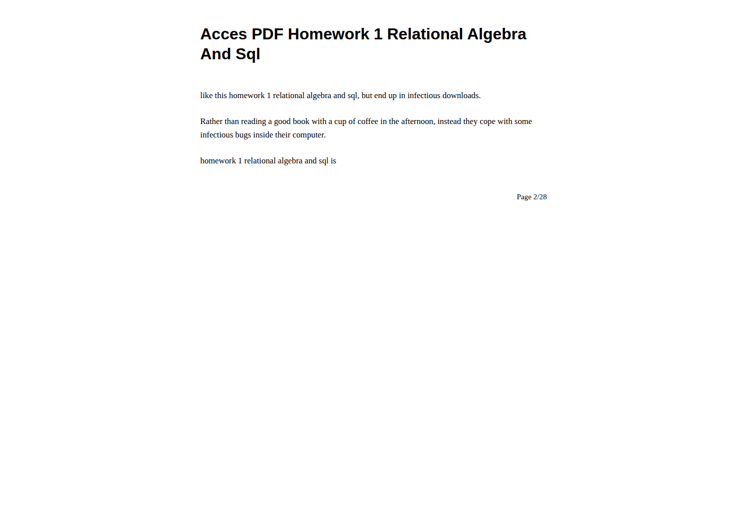Acces PDF Homework 1 Relational Algebra And Sql
like this homework 1 relational algebra and sql, but end up in infectious downloads.
Rather than reading a good book with a cup of coffee in the afternoon, instead they cope with some infectious bugs inside their computer.
homework 1 relational algebra and sql is
Page 2/28